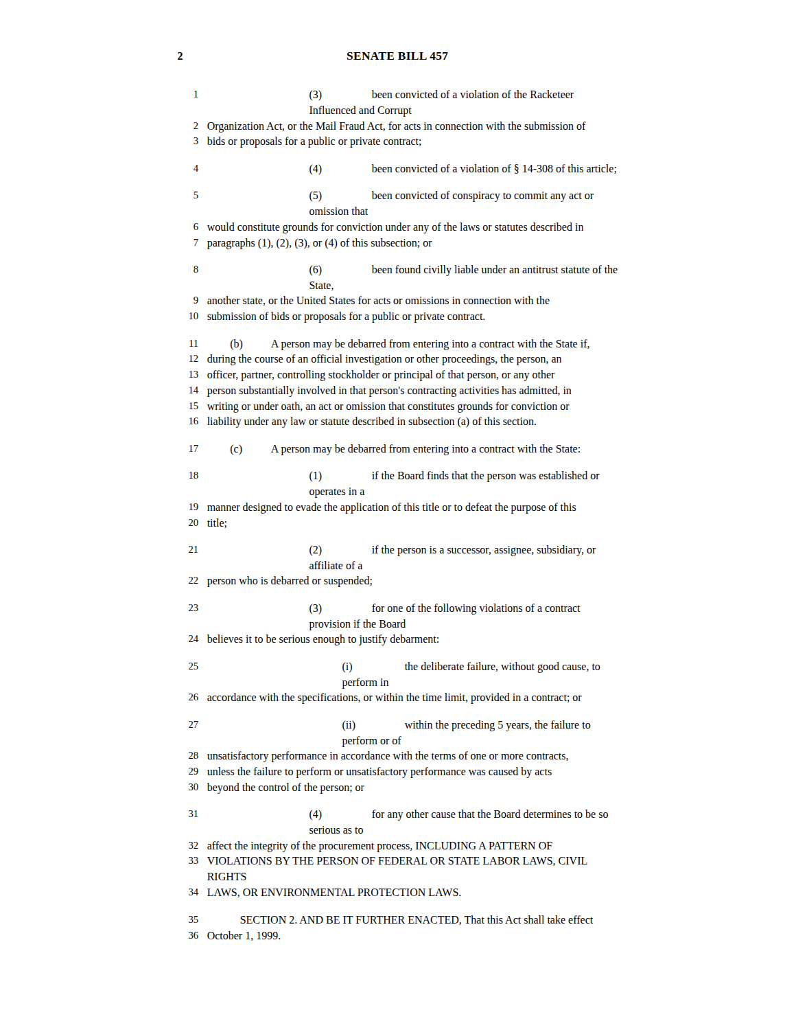2
SENATE BILL 457
1(3) been convicted of a violation of the Racketeer Influenced and Corrupt
2 Organization Act, or the Mail Fraud Act, for acts in connection with the submission of
3 bids or proposals for a public or private contract;
4(4) been convicted of a violation of § 14-308 of this article;
5(5) been convicted of conspiracy to commit any act or omission that
6 would constitute grounds for conviction under any of the laws or statutes described in
7 paragraphs (1), (2), (3), or (4) of this subsection; or
8(6) been found civilly liable under an antitrust statute of the State,
9 another state, or the United States for acts or omissions in connection with the
10 submission of bids or proposals for a public or private contract.
11(b) A person may be debarred from entering into a contract with the State if,
12 during the course of an official investigation or other proceedings, the person, an
13 officer, partner, controlling stockholder or principal of that person, or any other
14 person substantially involved in that person's contracting activities has admitted, in
15 writing or under oath, an act or omission that constitutes grounds for conviction or
16 liability under any law or statute described in subsection (a) of this section.
17(c) A person may be debarred from entering into a contract with the State:
18(1) if the Board finds that the person was established or operates in a
19 manner designed to evade the application of this title or to defeat the purpose of this
20 title;
21(2) if the person is a successor, assignee, subsidiary, or affiliate of a
22 person who is debarred or suspended;
23(3) for one of the following violations of a contract provision if the Board
24 believes it to be serious enough to justify debarment:
25(i) the deliberate failure, without good cause, to perform in
26 accordance with the specifications, or within the time limit, provided in a contract; or
27(ii) within the preceding 5 years, the failure to perform or of
28 unsatisfactory performance in accordance with the terms of one or more contracts,
29 unless the failure to perform or unsatisfactory performance was caused by acts
30 beyond the control of the person; or
31(4) for any other cause that the Board determines to be so serious as to
32 affect the integrity of the procurement process, including a pattern of
33 violations by the person of federal or state labor laws, civil rights
34 laws, or environmental protection laws.
35 SECTION 2. AND BE IT FURTHER ENACTED, That this Act shall take effect
36 October 1, 1999.